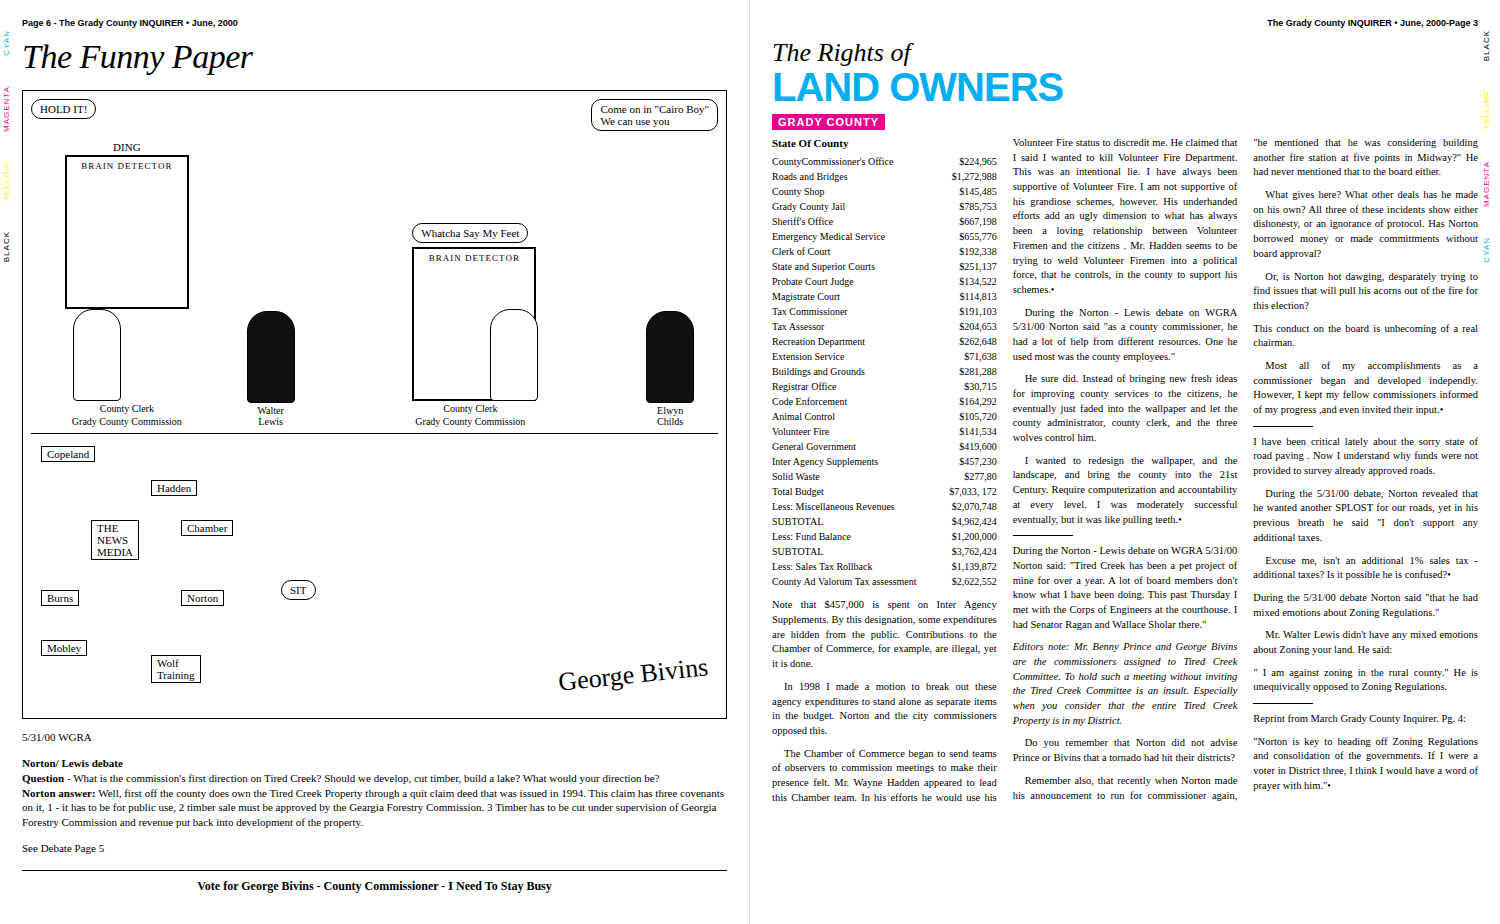CYAN MAGENTA YELLOW BLACK
Page 6 - The Grady County INQUIRER • June, 2000
The Funny Paper
HOLD IT!
Come on in "Cairo Boy"
We can use you
DING
BRAIN DETECTOR
County Clerk
Grady County Commission
Walter
Lewis
Whatcha Say My Feet
BRAIN DETECTOR
County Clerk
Grady County Commission
Elwyn
Childs
Copeland
Hadden
THE
NEWS
MEDIA
Chamber
Burns
Norton
Mobley
SIT
Wolf
Training
George Bivins
5/31/00 WGRA
Norton/ Lewis debate
Question - What is the commission's first direction on Tired Creek? Should we develop, cut timber, build a lake? What would your direction be?
Norton answer: Well, first off the county does own the Tired Creek Property through a quit claim deed that was issued in 1994. This claim has three covenants on it, 1 - it has to be for public use, 2 timber sale must be approved by the Geargia Forestry Commission. 3 Timber has to be cut under supervision of Georgia Forestry Commission and revenue put back into development of the property.
See Debate Page 5
Vote for George Bivins - County Commissioner - I Need To Stay Busy
BLACK YELLOW MAGENTA CYAN
The Grady County INQUIRER • June, 2000-Page 3
The Rights of
LAND OWNERS
GRADY COUNTY
State Of County
| CountyCommissioner's Office | $224,965 |
| Roads and Bridges | $1,272,988 |
| County Shop | $145,485 |
| Grady County Jail | $785,753 |
| Sheriff's Office | $667,198 |
| Emergency Medical Service | $655,776 |
| Clerk of Court | $192,338 |
| State and Superior Courts | $251,137 |
| Probate Court Judge | $134,522 |
| Magistrate Court | $114,813 |
| Tax Commissioner | $191,103 |
| Tax Assessor | $204,653 |
| Recreation Department | $262,648 |
| Extension Service | $71,638 |
| Buildings and Grounds | $281,288 |
| Registrar Office | $30,715 |
| Code Enforcement | $164,292 |
| Animal Control | $105,720 |
| Volunteer Fire | $141,534 |
| General Government | $419,600 |
| Inter Agency Supplements | $457,230 |
| Solid Waste | $277,80 |
| Total Budget | $7,033, 172 |
| Less: Miscellaneous Revenues | $2,070,748 |
| SUBTOTAL | $4,962,424 |
| Less: Fund Balance | $1,200,000 |
| SUBTOTAL | $3,762,424 |
| Less: Sales Tax Rollback | $1,139,872 |
| County Ad Valorum Tax assessment | $2,622,552 |
Note that $457,000 is spent on Inter Agency Supplements. By this designation, some expenditures are hidden from the public. Contributions to the Chamber of Commerce, for example, are illegal, yet it is done.
In 1998 I made a motion to break out these agency expenditures to stand alone as separate items in the budget. Norton and the city commissioners opposed this.
The Chamber of Commerce began to send teams of observers to commission meetings to make their presence felt. Mr. Wayne Hadden appeared to lead this Chamber team. In his efforts he would use his Volunteer Fire status to discredit me. He claimed that I said I wanted to kill Volunteer Fire Department. This was an intentional lie. I have always been supportive of Volunteer Fire. I am not supportive of his grandiose schemes, however. His underhanded efforts add an ugly dimension to what has always been a loving relationship between Volunteer Firemen and the citizens . Mr. Hadden seems to be trying to weld Volunteer Firemen into a political force, that he controls, in the county to support his schemes.•
During the Norton - Lewis debate on WGRA 5/31/00 Norton said "as a county commissioner, he had a lot of help from different resources. One he used most was the county employees."
He sure did. Instead of bringing new fresh ideas for improving county services to the citizens, he eventually just faded into the wallpaper and let the county administrator, county clerk, and the three wolves control him.
I wanted to redesign the wallpaper, and the landscape, and bring the county into the 21st Century. Require computerization and accountability at every level. I was moderately successful eventually, but it was like pulling teeth.•
During the Norton - Lewis debate on WGRA 5/31/00 Norton said: "Tired Creek has been a pet project of mine for over a year. A lot of board members don't know what I have been doing. This past Thursday I met with the Corps of Engineers at the courthouse. I had Senator Ragan and Wallace Sholar there."
Editors note: Mr. Benny Prince and George Bivins are the commissioners assigned to Tired Creek Committee. To hold such a meeting without inviting the Tired Creek Committee is an insult. Especially when you consider that the entire Tired Creek Property is in my District.
Do you remember that Norton did not advise Prince or Bivins that a tornado had hit their districts?
Remember also, that recently when Norton made his announcement to run for commissioner again, "he mentioned that he was considering building another fire station at five points in Midway?" He had never mentioned that to the board either.
What gives here? What other deals has he made on his own? All three of these incidents show either dishonesty, or an ignorance of protocol. Has Norton borrowed money or made committments without board approval?
Or, is Norton hot dawging, desparately trying to find issues that will pull his acorns out of the fire for this election?
This conduct on the board is unbecoming of a real chairman.
Most all of my accomplishments as a commissioner began and developed independly. However, I kept my fellow commissioners informed of my progress ,and even invited their input.•
I have been critical lately about the sorry state of road paving . Now I understand why funds were not provided to survey already approved roads.
During the 5/31/00 debate, Norton revealed that he wanted another SPLOST for our roads, yet in his previous breath he said "I don't support any additional taxes.
Excuse me, isn't an additional 1% sales tax - additional taxes? Is it possible he is confused?•
During the 5/31/00 debate Norton said "that he had mixed emotions about Zoning Regulations."
Mr. Walter Lewis didn't have any mixed emotions about Zoning your land. He said:
" I am against zoning in the rural county." He is unequivically opposed to Zoning Regulations.
Reprint from March Grady County Inquirer. Pg. 4:
"Norton is key to heading off Zoning Regulations and consolidation of the governments. If I were a voter in District three, I think I would have a word of prayer with him."•